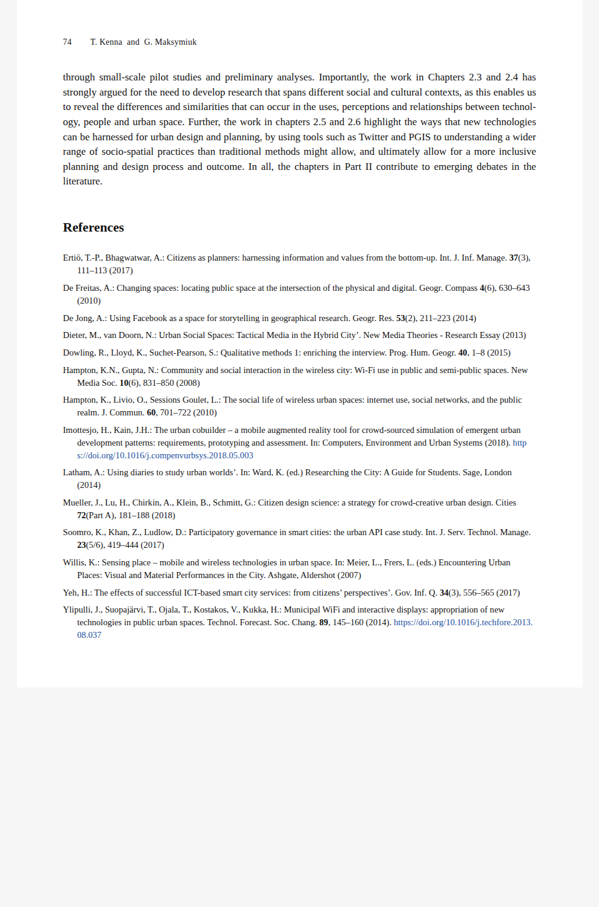74 T. Kenna and G. Maksymiuk
through small-scale pilot studies and preliminary analyses. Importantly, the work in Chapters 2.3 and 2.4 has strongly argued for the need to develop research that spans different social and cultural contexts, as this enables us to reveal the differences and similarities that can occur in the uses, perceptions and relationships between technology, people and urban space. Further, the work in chapters 2.5 and 2.6 highlight the ways that new technologies can be harnessed for urban design and planning, by using tools such as Twitter and PGIS to understanding a wider range of socio-spatial practices than traditional methods might allow, and ultimately allow for a more inclusive planning and design process and outcome. In all, the chapters in Part II contribute to emerging debates in the literature.
References
Ertiö, T.-P., Bhagwatwar, A.: Citizens as planners: harnessing information and values from the bottom-up. Int. J. Inf. Manage. 37(3), 111–113 (2017)
De Freitas, A.: Changing spaces: locating public space at the intersection of the physical and digital. Geogr. Compass 4(6), 630–643 (2010)
De Jong, A.: Using Facebook as a space for storytelling in geographical research. Geogr. Res. 53(2), 211–223 (2014)
Dieter, M., van Doorn, N.: Urban Social Spaces: Tactical Media in the Hybrid City’. New Media Theories - Research Essay (2013)
Dowling, R., Lloyd, K., Suchet-Pearson, S.: Qualitative methods 1: enriching the interview. Prog. Hum. Geogr. 40, 1–8 (2015)
Hampton, K.N., Gupta, N.: Community and social interaction in the wireless city: Wi-Fi use in public and semi-public spaces. New Media Soc. 10(6), 831–850 (2008)
Hampton, K., Livio, O., Sessions Goulet, L.: The social life of wireless urban spaces: internet use, social networks, and the public realm. J. Commun. 60, 701–722 (2010)
Imottesjo, H., Kain, J.H.: The urban cobuilder – a mobile augmented reality tool for crowd-sourced simulation of emergent urban development patterns: requirements, prototyping and assessment. In: Computers, Environment and Urban Systems (2018). https://doi.org/10.1016/j.compenvurbsys.2018.05.003
Latham, A.: Using diaries to study urban worlds’. In: Ward, K. (ed.) Researching the City: A Guide for Students. Sage, London (2014)
Mueller, J., Lu, H., Chirkin, A., Klein, B., Schmitt, G.: Citizen design science: a strategy for crowd-creative urban design. Cities 72(Part A), 181–188 (2018)
Soomro, K., Khan, Z., Ludlow, D.: Participatory governance in smart cities: the urban API case study. Int. J. Serv. Technol. Manage. 23(5/6), 419–444 (2017)
Willis, K.: Sensing place – mobile and wireless technologies in urban space. In: Meier, L., Frers, L. (eds.) Encountering Urban Places: Visual and Material Performances in the City. Ashgate, Aldershot (2007)
Yeh, H.: The effects of successful ICT-based smart city services: from citizens’ perspectives’. Gov. Inf. Q. 34(3), 556–565 (2017)
Ylipulli, J., Suopajärvi, T., Ojala, T., Kostakos, V., Kukka, H.: Municipal WiFi and interactive displays: appropriation of new technologies in public urban spaces. Technol. Forecast. Soc. Chang. 89, 145–160 (2014). https://doi.org/10.1016/j.techfore.2013.08.037